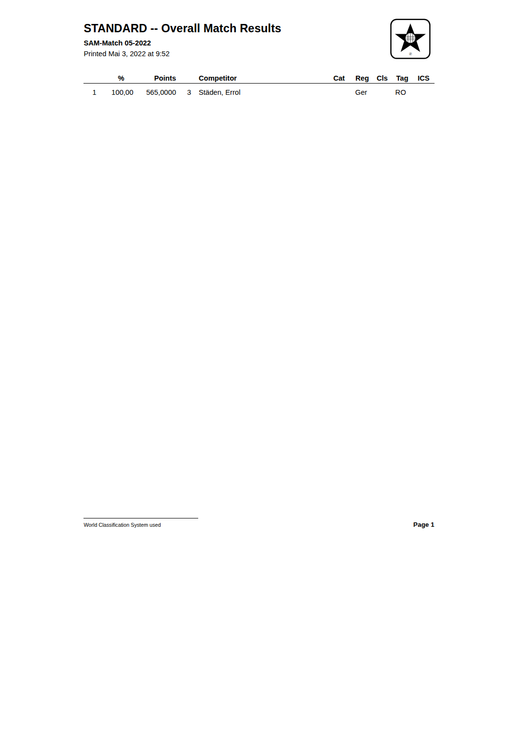I.P. S.C. ℗
STANDARD -- Overall Match Results
SAM-Match 05-2022
Printed Mai 3, 2022 at 9:52
| | % | Points | | Competitor | Cat | Reg | Cls | Tag | ICS |
| --- | --- | --- | --- | --- | --- | --- | --- | --- | --- |
| 1 | 100,00 | 565,0000 | 3 | Städen, Errol | | Ger | | RO | |
World Classification System used
Page 1